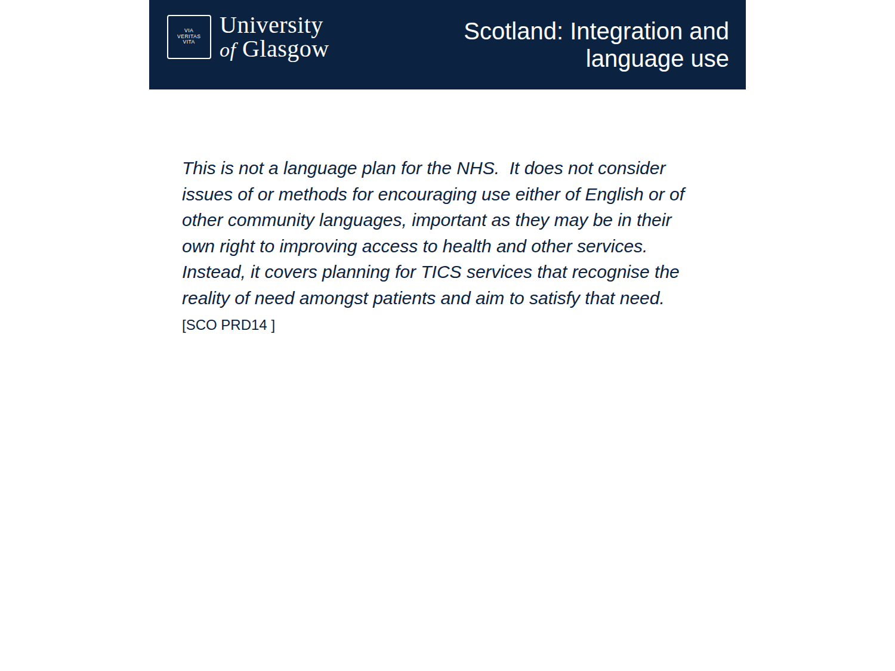VIA
VERITAS
VITA
University
of Glasgow
Scotland: Integration and language use
This is not a language plan for the NHS. It does not consider issues of or methods for encouraging use either of English or of other community languages, important as they may be in their own right to improving access to health and other services. Instead, it covers planning for TICS services that recognise the reality of need amongst patients and aim to satisfy that need. [SCO PRD14 ]